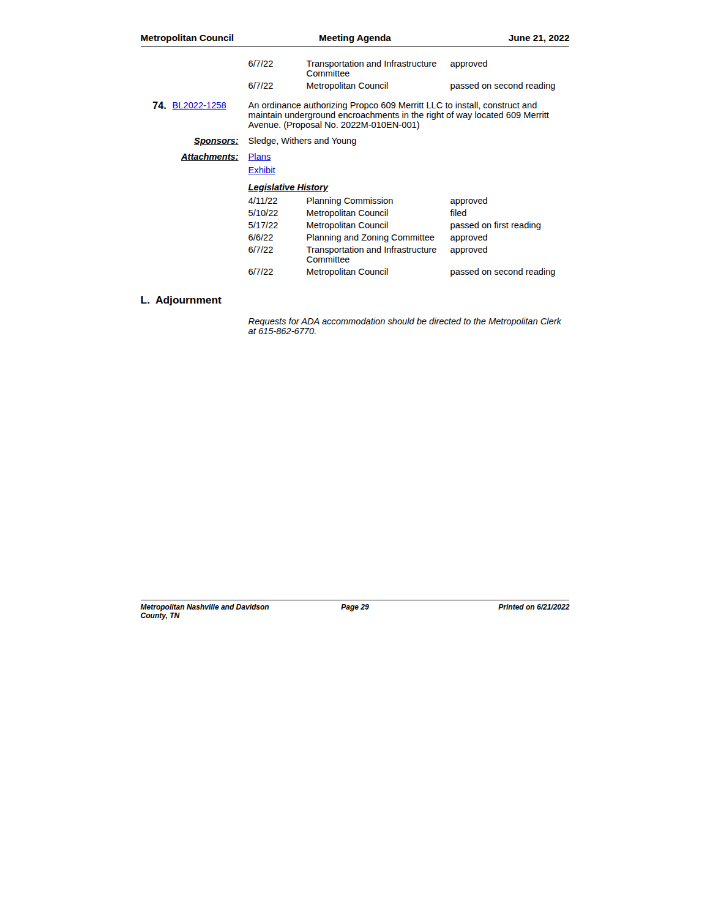Metropolitan Council
Meeting Agenda
June 21, 2022
| 6/7/22 | Transportation and Infrastructure Committee | approved |
| 6/7/22 | Metropolitan Council | passed on second reading |
74.
BL2022-1258
An ordinance authorizing Propco 609 Merritt LLC to install, construct and maintain underground encroachments in the right of way located 609 Merritt Avenue. (Proposal No. 2022M-010EN-001)
Sponsors:
Sledge, Withers and Young
Attachments:
Plans
Exhibit
Legislative History
| 4/11/22 | Planning Commission | approved |
| 5/10/22 | Metropolitan Council | filed |
| 5/17/22 | Metropolitan Council | passed on first reading |
| 6/6/22 | Planning and Zoning Committee | approved |
| 6/7/22 | Transportation and Infrastructure Committee | approved |
| 6/7/22 | Metropolitan Council | passed on second reading |
L. Adjournment
Requests for ADA accommodation should be directed to the Metropolitan Clerk at 615-862-6770.
Metropolitan Nashville and Davidson County, TN
Page 29
Printed on 6/21/2022